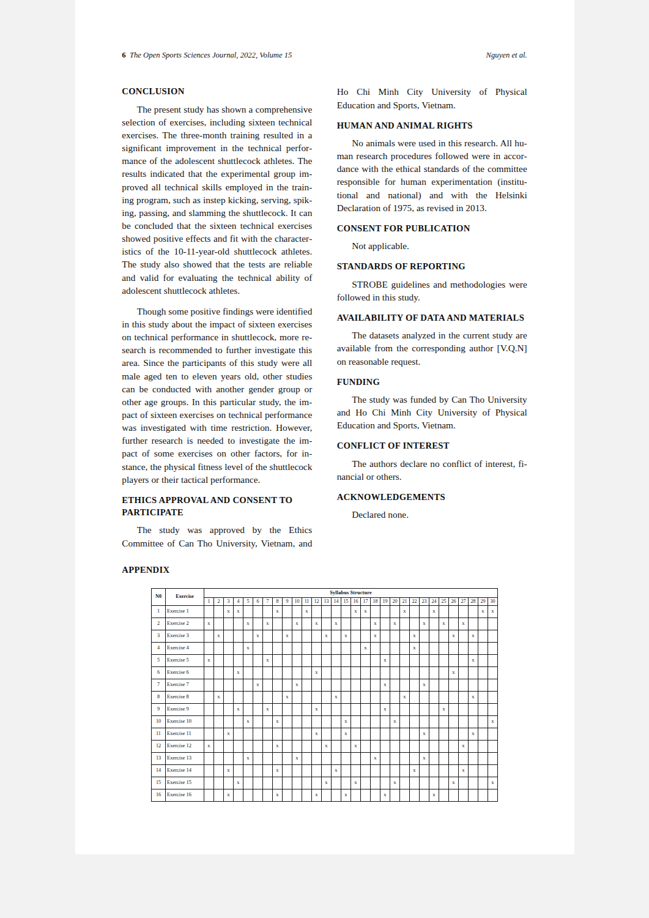6 The Open Sports Sciences Journal, 2022, Volume 15
Nguyen et al.
Conclusion
The present study has shown a comprehensive selection of exercises, including sixteen technical exercises. The three-month training resulted in a significant improvement in the technical performance of the adolescent shuttlecock athletes. The results indicated that the experimental group improved all technical skills employed in the training program, such as instep kicking, serving, spiking, passing, and slamming the shuttlecock. It can be concluded that the sixteen technical exercises showed positive effects and fit with the characteristics of the 10-11-year-old shuttlecock athletes. The study also showed that the tests are reliable and valid for evaluating the technical ability of adolescent shuttlecock athletes.
Though some positive findings were identified in this study about the impact of sixteen exercises on technical performance in shuttlecock, more research is recommended to further investigate this area. Since the participants of this study were all male aged ten to eleven years old, other studies can be conducted with another gender group or other age groups. In this particular study, the impact of sixteen exercises on technical performance was investigated with time restriction. However, further research is needed to investigate the impact of some exercises on other factors, for instance, the physical fitness level of the shuttlecock players or their tactical performance.
Ethics Approval and Consent to Participate
The study was approved by the Ethics Committee of Can Tho University, Vietnam, and Ho Chi Minh City University of Physical Education and Sports, Vietnam.
Human and Animal Rights
No animals were used in this research. All human research procedures followed were in accordance with the ethical standards of the committee responsible for human experimentation (institutional and national) and with the Helsinki Declaration of 1975, as revised in 2013.
Consent for Publication
Not applicable.
Standards of Reporting
STROBE guidelines and methodologies were followed in this study.
Availability of Data and Materials
The datasets analyzed in the current study are available from the corresponding author [V.Q.N] on reasonable request.
Funding
The study was funded by Can Tho University and Ho Chi Minh City University of Physical Education and Sports, Vietnam.
Conflict of Interest
The authors declare no conflict of interest, financial or others.
Acknowledgements
Declared none.
Appendix
| N0 | Exercise | Syllabus Structure |
| --- | --- | --- |
| 1 | 2 | 3 | 4 | 5 | 6 | 7 | 8 | 9 | 10 | 11 | 12 | 13 | 14 | 15 | 16 | 17 | 18 | 19 | 20 | 21 | 22 | 23 | 24 | 25 | 26 | 27 | 28 | 29 | 30 |
| 1 | Exercise 1 | | | x | x | | | | x | | | x | | | | | x | x | | | | x | | | x | | | | | x | x |
| 2 | Exercise 2 | x | | | | x | | x | | | x | | x | | x | | | | x | | x | | | x | | x | | x | | | |
| 3 | Exercise 3 | | x | | | | x | | | x | | | | x | | x | | | x | | | | x | | | | x | | x | | |
| 4 | Exercise 4 | | | | | x | | | | | | | | | | | | x | | | | | x | | | | | | | | |
| 5 | Exercise 5 | x | | | | | | x | | | | | | | | | | | | x | | | | | | | | | x | | |
| 6 | Exercise 6 | | | | x | | | | | | | | x | | | | | | | | | | | | | | x | | | | |
| 7 | Exercise 7 | | | | | | x | | | | x | | | | | | | | | x | | | | x | | | | | | | |
| 8 | Exercise 8 | | x | | | | | | | x | | | | | x | | | | | | | x | | | | | | | x | | |
| 9 | Exercise 9 | | | | x | | | x | | | | | x | | | | | | | x | | | | | | x | | | | | |
| 10 | Exercise 10 | | | | | x | | | x | | | | | | | x | | | | | x | | | | | | | | | | x |
| 11 | Exercise 11 | | | x | | | | | | | | | x | | | x | | | | | | | | x | | | | | x | | |
| 12 | Exercise 12 | x | | | | | | | x | | | | | x | | | x | | | | | | | | | | | x | | | |
| 13 | Exercise 13 | | | | | x | | | | | x | | | | | | | | x | | | | | x | | | | | | | |
| 14 | Exercise 14 | | | x | | | | | x | | | | | | x | | | | | | | | x | | | | | x | | | |
| 15 | Exercise 15 | | | | x | | | | | | | | | x | | | x | | | | x | | | | | | x | | | | x |
| 16 | Exercise 16 | | | x | | | | | x | | | | x | | | x | | | | x | | | | | x | | | | | | |